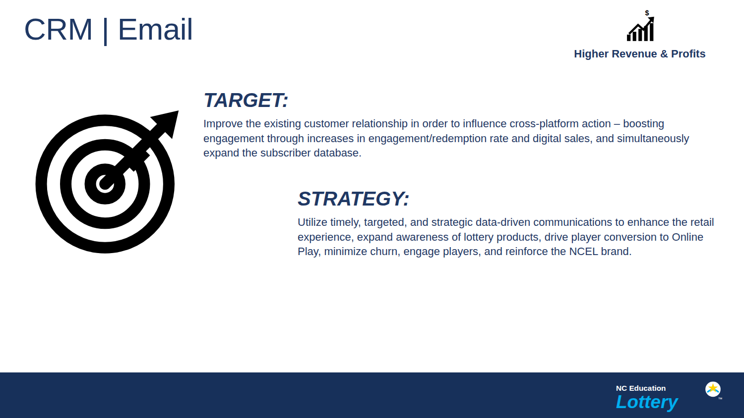CRM | Email
$
Higher Revenue & Profits
TARGET:
Improve the existing customer relationship in order to influence cross-platform action – boosting engagement through increases in engagement/redemption rate and digital sales, and simultaneously expand the subscriber database.
STRATEGY:
Utilize timely, targeted, and strategic data-driven communications to enhance the retail experience, expand awareness of lottery products, drive player conversion to Online Play, minimize churn, engage players, and reinforce the NCEL brand.
NC Education Lottery ™